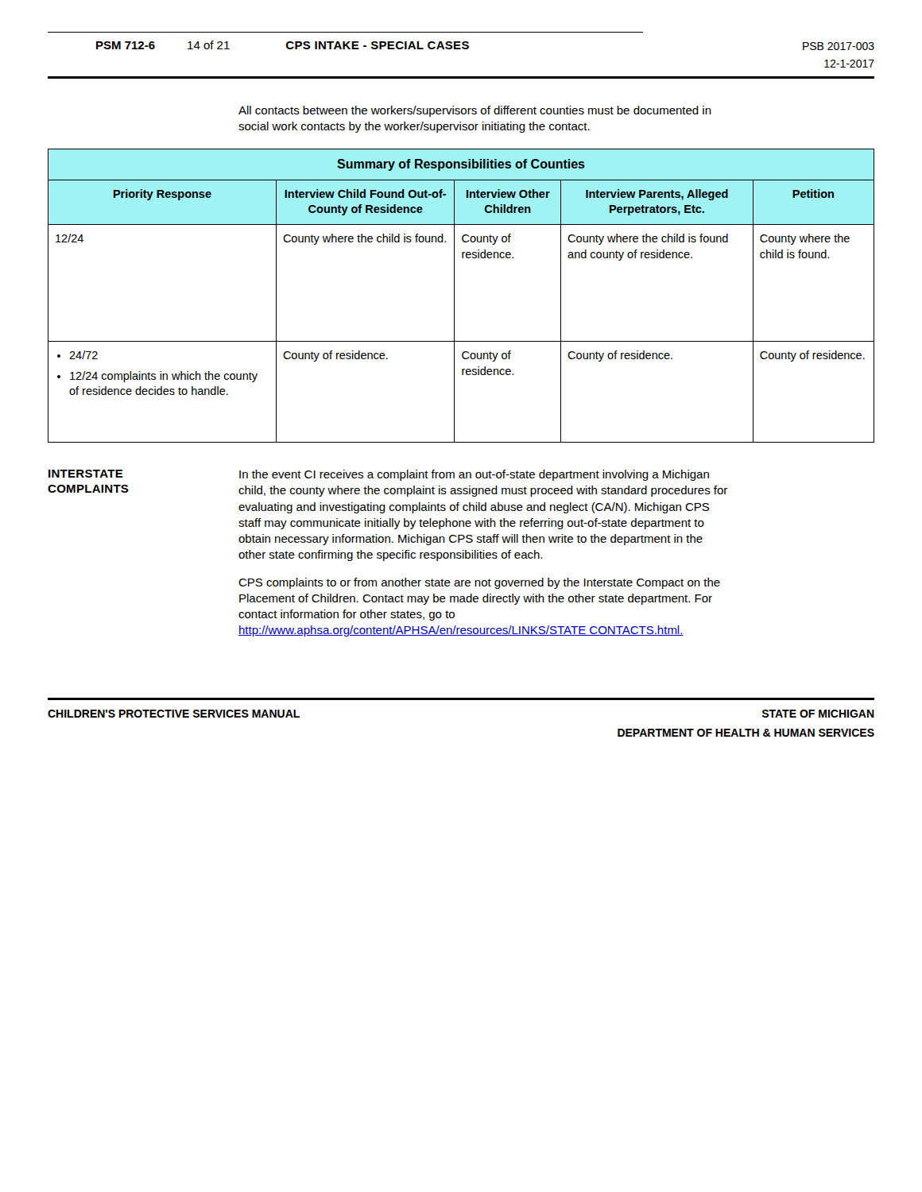PSM 712-6 14 of 21 CPS INTAKE - SPECIAL CASES
PSB 2017-003
12-1-2017
All contacts between the workers/supervisors of different counties must be documented in social work contacts by the worker/supervisor initiating the contact.
Summary of Responsibilities of Counties
| Priority Response | Interview Child Found Out-of-County of Residence | Interview Other Children | Interview Parents, Alleged Perpetrators, Etc. | Petition |
| --- | --- | --- | --- | --- |
| 12/24 | County where the child is found. | County of residence. | County where the child is found and county of residence. | County where the child is found. |
| 24/72 12/24 complaints in which the county of residence decides to handle. | County of residence. | County of residence. | County of residence. | County of residence. |
INTERSTATE
COMPLAINTS
In the event CI receives a complaint from an out-of-state department involving a Michigan child, the county where the complaint is assigned must proceed with standard procedures for evaluating and investigating complaints of child abuse and neglect (CA/N). Michigan CPS staff may communicate initially by telephone with the referring out-of-state department to obtain necessary information. Michigan CPS staff will then write to the department in the other state confirming the specific responsibilities of each.
CPS complaints to or from another state are not governed by the Interstate Compact on the Placement of Children. Contact may be made directly with the other state department. For contact information for other states, go to http://www.aphsa.org/content/APHSA/en/resources/LINKS/STATE CONTACTS.html.
CHILDREN'S PROTECTIVE SERVICES MANUAL STATE OF MICHIGAN
DEPARTMENT OF HEALTH & HUMAN SERVICES